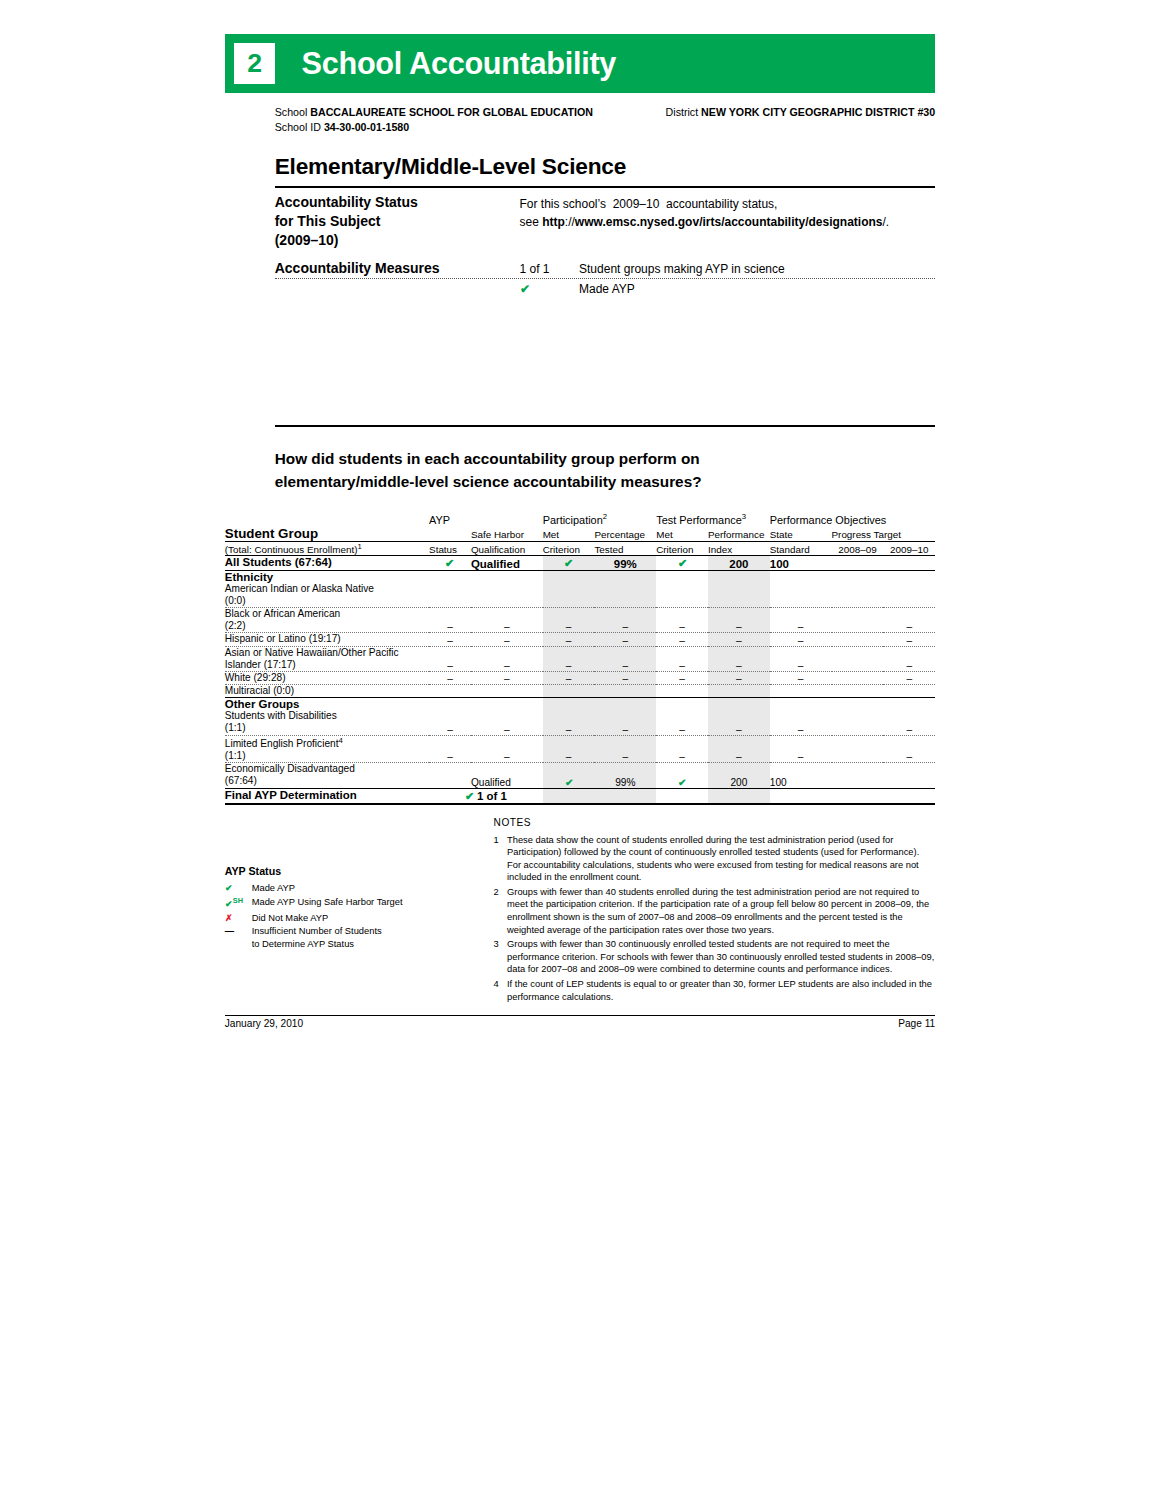2
School Accountability
School BACCALAUREATE SCHOOL FOR GLOBAL EDUCATION
School ID 34-30-00-01-1580
District NEW YORK CITY GEOGRAPHIC DISTRICT #30
Elementary/Middle-Level Science
Accountability Status
for This Subject
(2009–10)
For this school’s 2009–10 accountability status,
see http://www.emsc.nysed.gov/irts/accountability/designations/.
Accountability Measures
1 of 1
Student groups making AYP in science
✔
Made AYP
How did students in each accountability group perform on
elementary/middle-level science accountability measures?
| | AYP | Participation 2 | Test Performance 3 | Performance Objectives |
| Student Group | | Safe Harbor | Met | Percentage | Met | Performance | State | Progress Target |
| (Total: Continuous Enrollment) 1 | Status | Qualification | Criterion | Tested | Criterion | Index | Standard | 2008–09 | 2009–10 |
| All Students (67:64) | ✔ | Qualified | ✔ | 99% | ✔ | 200 | 100 | | |
| Ethnicity | | | | | | | | | |
| American Indian or Alaska Native (0:0) | | | | | | | | | |
| Black or African American (2:2) | – | – | – | – | – | – | – | | – |
| Hispanic or Latino (19:17) | – | – | – | – | – | – | – | | – |
| Asian or Native Hawaiian/Other Pacific Islander (17:17) | – | – | – | – | – | – | – | | – |
| White (29:28) | – | – | – | – | – | – | – | | – |
| Multiracial (0:0) | | | | | | | | | |
| Other Groups | | | | | | | | | |
| Students with Disabilities (1:1) | – | – | – | – | – | – | – | | – |
| Limited English Proficient 4 (1:1) | – | – | – | – | – | – | – | | – |
| Economically Disadvantaged (67:64) | | Qualified | ✔ | 99% | ✔ | 200 | 100 | | |
| Final AYP Determination | ✔ 1 of 1 | | | | | | | |
AYP Status
✔
Made AYP
✔SH
Made AYP Using Safe Harbor Target
✗
Did Not Make AYP
—
Insufficient Number of Students
to Determine AYP Status
NOTES
1
These data show the count of students enrolled during the test administration period (used for Participation) followed by the count of continuously enrolled tested students (used for Performance). For accountability calculations, students who were excused from testing for medical reasons are not included in the enrollment count.
2
Groups with fewer than 40 students enrolled during the test administration period are not required to meet the participation criterion. If the participation rate of a group fell below 80 percent in 2008–09, the enrollment shown is the sum of 2007–08 and 2008–09 enrollments and the percent tested is the weighted average of the participation rates over those two years.
3
Groups with fewer than 30 continuously enrolled tested students are not required to meet the performance criterion. For schools with fewer than 30 continuously enrolled tested students in 2008–09, data for 2007–08 and 2008–09 were combined to determine counts and performance indices.
4
If the count of LEP students is equal to or greater than 30, former LEP students are also included in the performance calculations.
January 29, 2010
Page 11